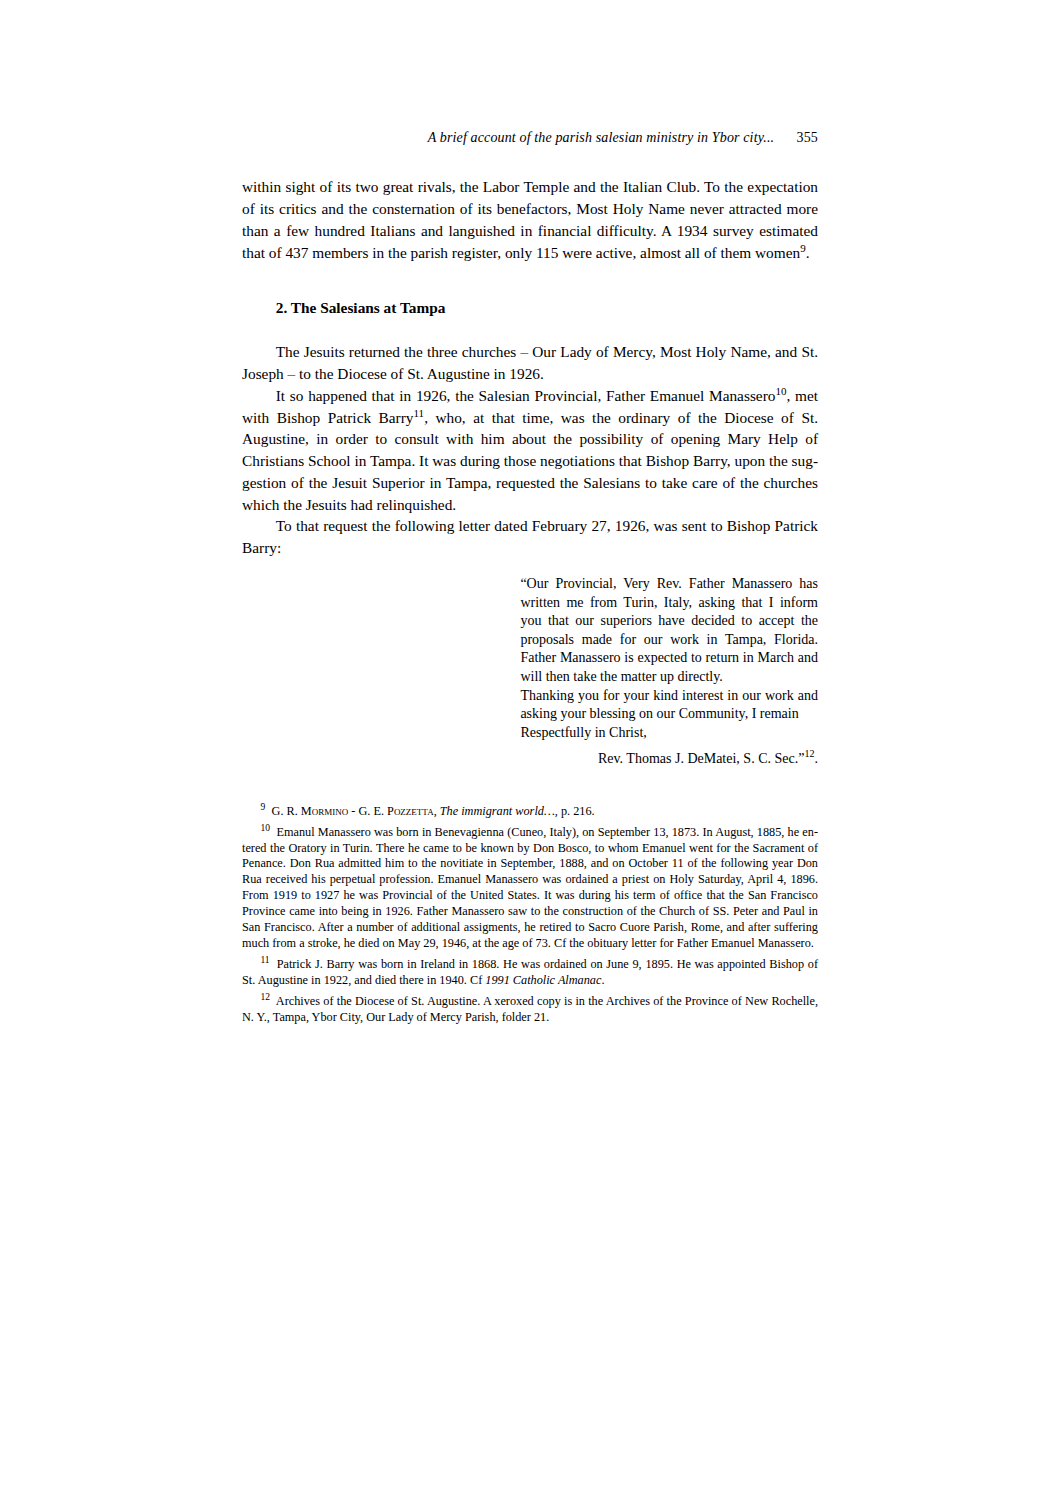A brief account of the parish salesian ministry in Ybor city...355
within sight of its two great rivals, the Labor Temple and the Italian Club. To the expectation of its critics and the consternation of its benefactors, Most Holy Name never attracted more than a few hundred Italians and languished in financial difficulty. A 1934 survey estimated that of 437 members in the parish register, only 115 were active, almost all of them women9.
2. The Salesians at Tampa
The Jesuits returned the three churches – Our Lady of Mercy, Most Holy Name, and St. Joseph – to the Diocese of St. Augustine in 1926.
It so happened that in 1926, the Salesian Provincial, Father Emanuel Manassero10, met with Bishop Patrick Barry11, who, at that time, was the ordinary of the Diocese of St. Augustine, in order to consult with him about the possibility of opening Mary Help of Christians School in Tampa. It was during those negotiations that Bishop Barry, upon the suggestion of the Jesuit Superior in Tampa, requested the Salesians to take care of the churches which the Jesuits had relinquished.
To that request the following letter dated February 27, 1926, was sent to Bishop Patrick Barry:
“Our Provincial, Very Rev. Father Manassero has written me from Turin, Italy, asking that I inform you that our superiors have decided to accept the proposals made for our work in Tampa, Florida. Father Manassero is expected to return in March and will then take the matter up directly.
Thanking you for your kind interest in our work and asking your blessing on our Community, I remain
Respectfully in Christ,
Rev. Thomas J. DeMatei, S. C. Sec.”12.
9 G. R. Mormino - G. E. Pozzetta, The immigrant world…, p. 216.
10 Emanul Manassero was born in Benevagienna (Cuneo, Italy), on September 13, 1873. In August, 1885, he entered the Oratory in Turin. There he came to be known by Don Bosco, to whom Emanuel went for the Sacrament of Penance. Don Rua admitted him to the novitiate in September, 1888, and on October 11 of the following year Don Rua received his perpetual profession. Emanuel Manassero was ordained a priest on Holy Saturday, April 4, 1896. From 1919 to 1927 he was Provincial of the United States. It was during his term of office that the San Francisco Province came into being in 1926. Father Manassero saw to the construction of the Church of SS. Peter and Paul in San Francisco. After a number of additional assigments, he retired to Sacro Cuore Parish, Rome, and after suffering much from a stroke, he died on May 29, 1946, at the age of 73. Cf the obituary letter for Father Emanuel Manassero.
11 Patrick J. Barry was born in Ireland in 1868. He was ordained on June 9, 1895. He was appointed Bishop of St. Augustine in 1922, and died there in 1940. Cf 1991 Catholic Almanac.
12 Archives of the Diocese of St. Augustine. A xeroxed copy is in the Archives of the Province of New Rochelle, N. Y., Tampa, Ybor City, Our Lady of Mercy Parish, folder 21.